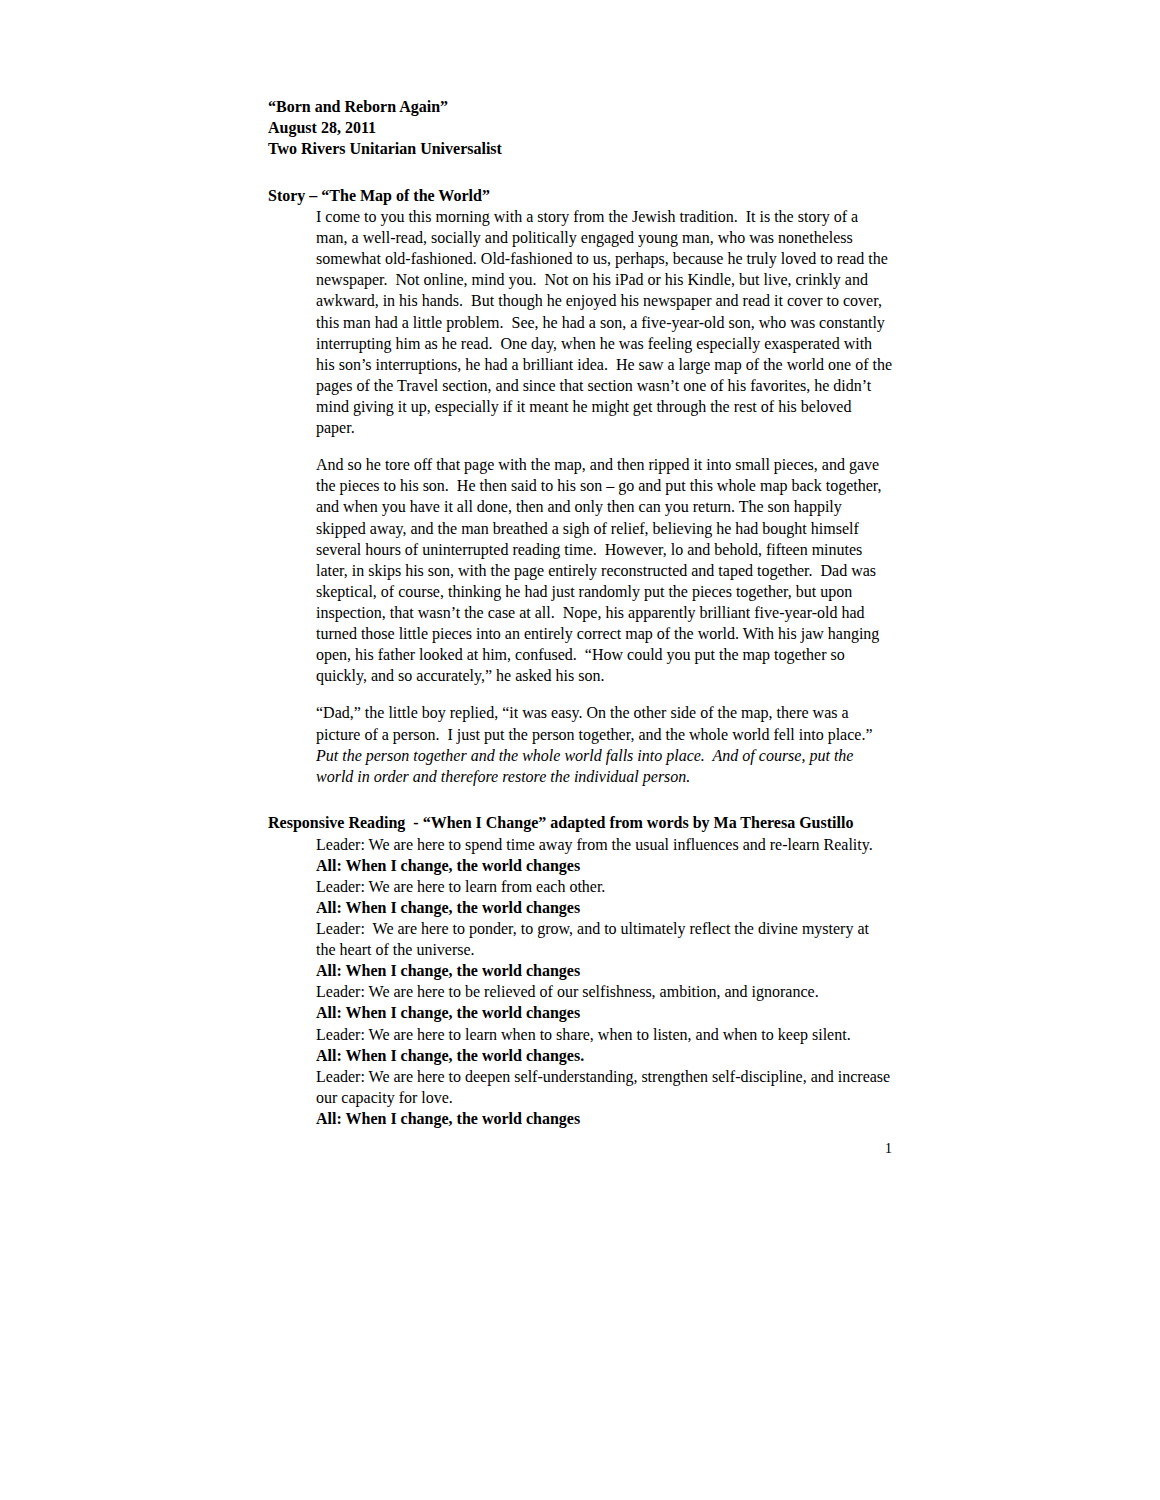“Born and Reborn Again”
August 28, 2011
Two Rivers Unitarian Universalist
Story – “The Map of the World”
I come to you this morning with a story from the Jewish tradition. It is the story of a man, a well-read, socially and politically engaged young man, who was nonetheless somewhat old-fashioned. Old-fashioned to us, perhaps, because he truly loved to read the newspaper. Not online, mind you. Not on his iPad or his Kindle, but live, crinkly and awkward, in his hands. But though he enjoyed his newspaper and read it cover to cover, this man had a little problem. See, he had a son, a five-year-old son, who was constantly interrupting him as he read. One day, when he was feeling especially exasperated with his son’s interruptions, he had a brilliant idea. He saw a large map of the world one of the pages of the Travel section, and since that section wasn’t one of his favorites, he didn’t mind giving it up, especially if it meant he might get through the rest of his beloved paper.
And so he tore off that page with the map, and then ripped it into small pieces, and gave the pieces to his son. He then said to his son – go and put this whole map back together, and when you have it all done, then and only then can you return. The son happily skipped away, and the man breathed a sigh of relief, believing he had bought himself several hours of uninterrupted reading time. However, lo and behold, fifteen minutes later, in skips his son, with the page entirely reconstructed and taped together. Dad was skeptical, of course, thinking he had just randomly put the pieces together, but upon inspection, that wasn’t the case at all. Nope, his apparently brilliant five-year-old had turned those little pieces into an entirely correct map of the world. With his jaw hanging open, his father looked at him, confused. “How could you put the map together so quickly, and so accurately,” he asked his son.
“Dad,” the little boy replied, “it was easy. On the other side of the map, there was a picture of a person. I just put the person together, and the whole world fell into place.” Put the person together and the whole world falls into place. And of course, put the world in order and therefore restore the individual person.
Responsive Reading - “When I Change” adapted from words by Ma Theresa Gustillo
Leader: We are here to spend time away from the usual influences and re-learn Reality.
All: When I change, the world changes
Leader: We are here to learn from each other.
All: When I change, the world changes
Leader: We are here to ponder, to grow, and to ultimately reflect the divine mystery at the heart of the universe.
All: When I change, the world changes
Leader: We are here to be relieved of our selfishness, ambition, and ignorance.
All: When I change, the world changes
Leader: We are here to learn when to share, when to listen, and when to keep silent.
All: When I change, the world changes.
Leader: We are here to deepen self-understanding, strengthen self-discipline, and increase our capacity for love.
All: When I change, the world changes
1